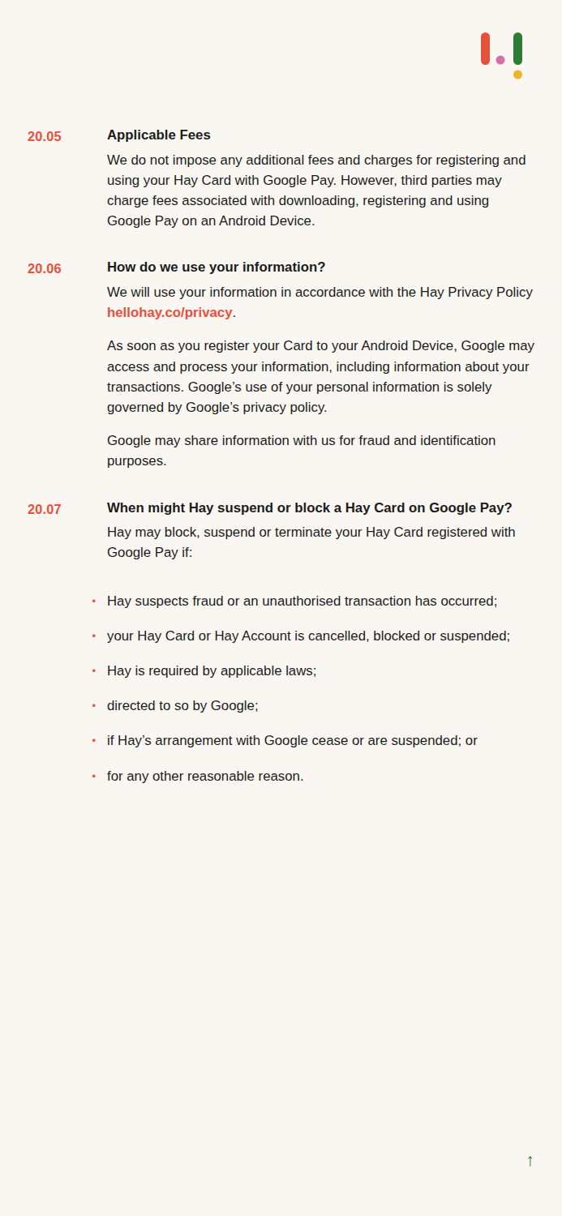20.05
Applicable Fees
We do not impose any additional fees and charges for registering and using your Hay Card with Google Pay. However, third parties may charge fees associated with downloading, registering and using Google Pay on an Android Device.
20.06
How do we use your information?
We will use your information in accordance with the Hay Privacy Policy hellohay.co/privacy.
As soon as you register your Card to your Android Device, Google may access and process your information, including information about your transactions. Google’s use of your personal information is solely governed by Google’s privacy policy.
Google may share information with us for fraud and identification purposes.
20.07
When might Hay suspend or block a Hay Card on Google Pay?
Hay may block, suspend or terminate your Hay Card registered with Google Pay if:
▪Hay suspects fraud or an unauthorised transaction has occurred;
▪your Hay Card or Hay Account is cancelled, blocked or suspended;
▪Hay is required by applicable laws;
▪directed to so by Google;
▪if Hay’s arrangement with Google cease or are suspended; or
▪for any other reasonable reason.
↑